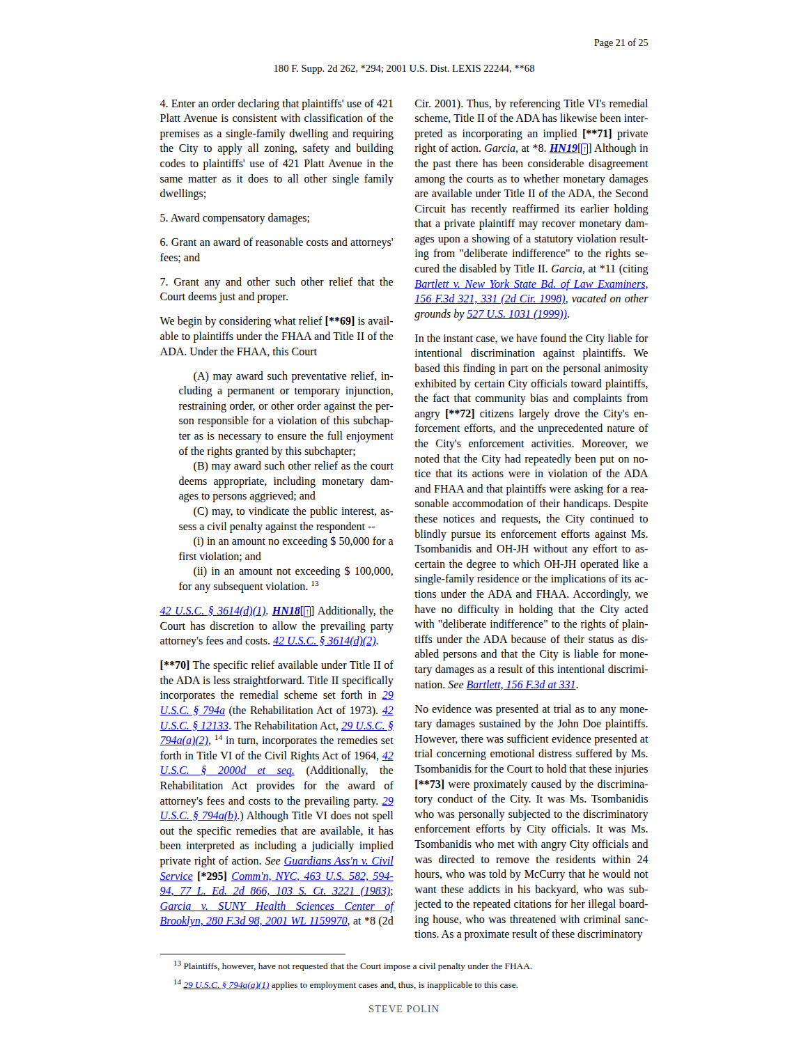Page 21 of 25
180 F. Supp. 2d 262, *294; 2001 U.S. Dist. LEXIS 22244, **68
4. Enter an order declaring that plaintiffs' use of 421 Platt Avenue is consistent with classification of the premises as a single-family dwelling and requiring the City to apply all zoning, safety and building codes to plaintiffs' use of 421 Platt Avenue in the same matter as it does to all other single family dwellings;
5. Award compensatory damages;
6. Grant an award of reasonable costs and attorneys' fees; and
7. Grant any and other such other relief that the Court deems just and proper.
We begin by considering what relief [**69] is available to plaintiffs under the FHAA and Title II of the ADA. Under the FHAA, this Court
(A) may award such preventative relief, including a permanent or temporary injunction, restraining order, or other order against the person responsible for a violation of this subchapter as is necessary to ensure the full enjoyment of the rights granted by this subchapter;
(B) may award such other relief as the court deems appropriate, including monetary damages to persons aggrieved; and
(C) may, to vindicate the public interest, assess a civil penalty against the respondent --
(i) in an amount no exceeding $ 50,000 for a first violation; and
(ii) in an amount not exceeding $ 100,000, for any subsequent violation. 13
42 U.S.C. § 3614(d)(1). HN18[↑] Additionally, the Court has discretion to allow the prevailing party attorney's fees and costs. 42 U.S.C. § 3614(d)(2).
[**70] The specific relief available under Title II of the ADA is less straightforward. Title II specifically incorporates the remedial scheme set forth in 29 U.S.C. § 794a (the Rehabilitation Act of 1973). 42 U.S.C. § 12133. The Rehabilitation Act, 29 U.S.C. § 794a(a)(2), 14 in turn, incorporates the remedies set forth in Title VI of the Civil Rights Act of 1964, 42 U.S.C. § 2000d et seq. (Additionally, the Rehabilitation Act provides for the award of attorney's fees and costs to the prevailing party. 29 U.S.C. § 794a(b).) Although Title VI does not spell out the specific remedies that are available, it has been interpreted as including a judicially implied private right of action. See Guardians Ass'n v. Civil Service [*295] Comm'n, NYC, 463 U.S. 582, 594-94, 77 L. Ed. 2d 866, 103 S. Ct. 3221 (1983); Garcia v. SUNY Health Sciences Center of Brooklyn, 280 F.3d 98, 2001 WL 1159970, at *8 (2d Cir. 2001). Thus, by referencing Title VI's remedial scheme, Title II of the ADA has likewise been interpreted as incorporating an implied [**71] private right of action. Garcia, at *8. HN19[↑] Although in the past there has been considerable disagreement among the courts as to whether monetary damages are available under Title II of the ADA, the Second Circuit has recently reaffirmed its earlier holding that a private plaintiff may recover monetary damages upon a showing of a statutory violation resulting from "deliberate indifference" to the rights secured the disabled by Title II. Garcia, at *11 (citing Bartlett v. New York State Bd. of Law Examiners, 156 F.3d 321, 331 (2d Cir. 1998), vacated on other grounds by 527 U.S. 1031 (1999)).
In the instant case, we have found the City liable for intentional discrimination against plaintiffs. We based this finding in part on the personal animosity exhibited by certain City officials toward plaintiffs, the fact that community bias and complaints from angry [**72] citizens largely drove the City's enforcement efforts, and the unprecedented nature of the City's enforcement activities. Moreover, we noted that the City had repeatedly been put on notice that its actions were in violation of the ADA and FHAA and that plaintiffs were asking for a reasonable accommodation of their handicaps. Despite these notices and requests, the City continued to blindly pursue its enforcement efforts against Ms. Tsombanidis and OH-JH without any effort to ascertain the degree to which OH-JH operated like a single-family residence or the implications of its actions under the ADA and FHAA. Accordingly, we have no difficulty in holding that the City acted with "deliberate indifference" to the rights of plaintiffs under the ADA because of their status as disabled persons and that the City is liable for monetary damages as a result of this intentional discrimination. See Bartlett, 156 F.3d at 331.
No evidence was presented at trial as to any monetary damages sustained by the John Doe plaintiffs. However, there was sufficient evidence presented at trial concerning emotional distress suffered by Ms. Tsombanidis for the Court to hold that these injuries [**73] were proximately caused by the discriminatory conduct of the City. It was Ms. Tsombanidis who was personally subjected to the discriminatory enforcement efforts by City officials. It was Ms. Tsombanidis who met with angry City officials and was directed to remove the residents within 24 hours, who was told by McCurry that he would not want these addicts in his backyard, who was subjected to the repeated citations for her illegal boarding house, who was threatened with criminal sanctions. As a proximate result of these discriminatory
13 Plaintiffs, however, have not requested that the Court impose a civil penalty under the FHAA.
14 29 U.S.C. § 794a(a)(1) applies to employment cases and, thus, is inapplicable to this case.
STEVE POLIN